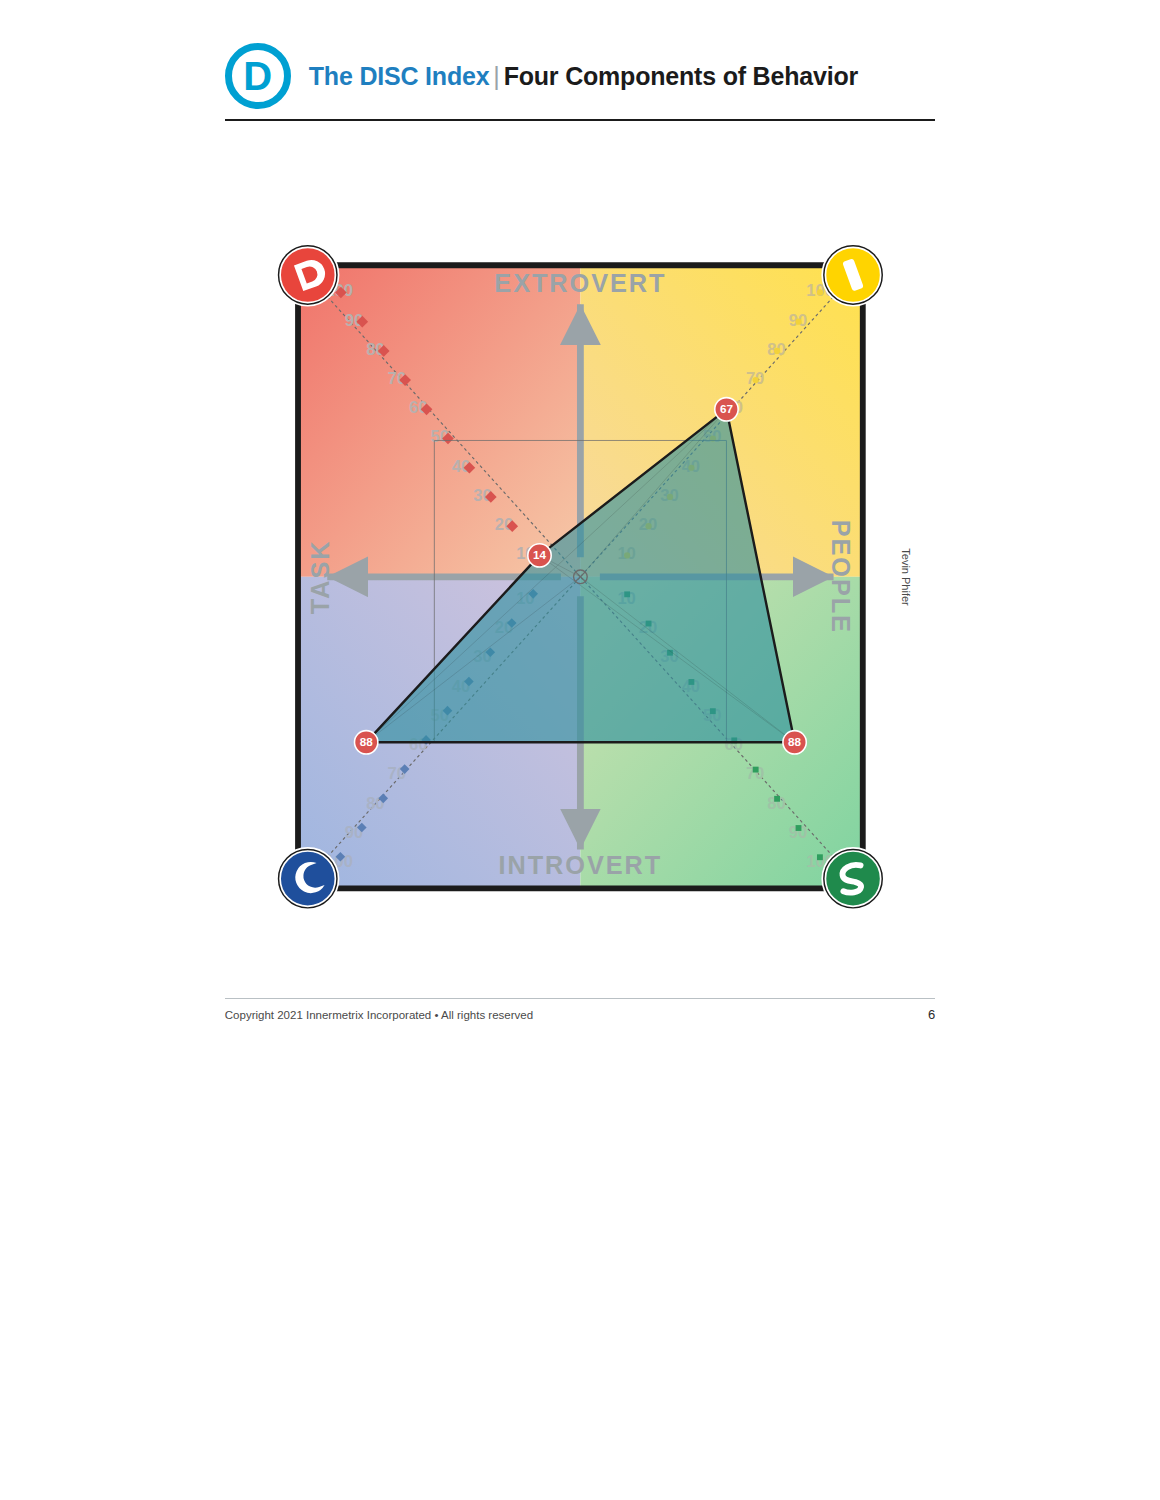D
The DISC Index|Four Components of Behavior
Tevin Phifer
EXTROVERT INTROVERT TASK PEOPLE 100 90 80 70 60 50 40 30 20 10 100 90 80 70 60 50 40 30 20 10 100 90 80 70 60 50 40 30 20 10 100 90 80 70 60 50 40 30 20 10 14 67 88 88
Copyright 2021 Innermetrix Incorporated • All rights reserved
6